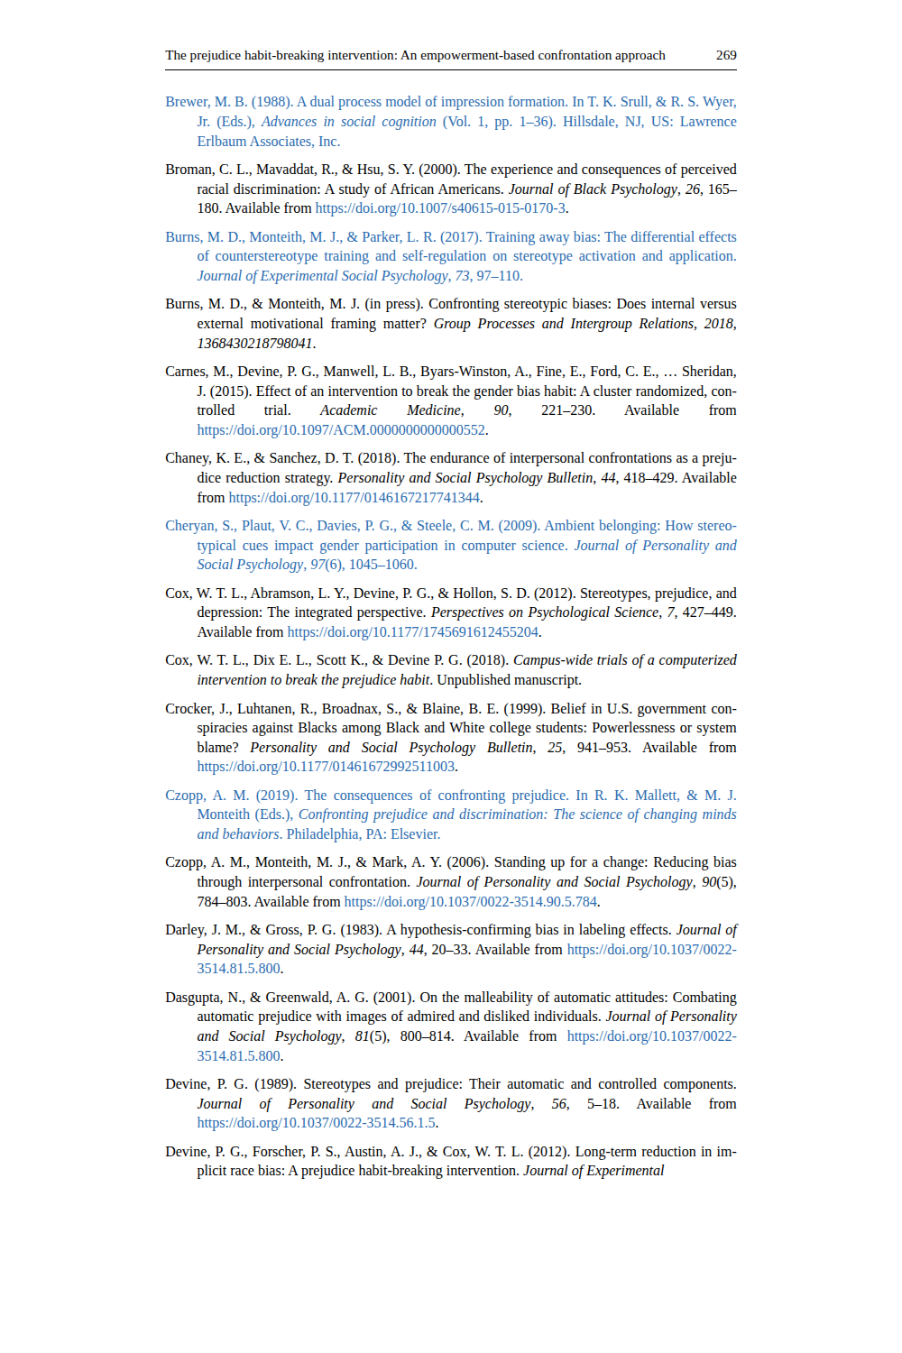The prejudice habit-breaking intervention: An empowerment-based confrontation approach 269
Brewer, M. B. (1988). A dual process model of impression formation. In T. K. Srull, & R. S. Wyer, Jr. (Eds.), Advances in social cognition (Vol. 1, pp. 1–36). Hillsdale, NJ, US: Lawrence Erlbaum Associates, Inc.
Broman, C. L., Mavaddat, R., & Hsu, S. Y. (2000). The experience and consequences of perceived racial discrimination: A study of African Americans. Journal of Black Psychology, 26, 165–180. Available from https://doi.org/10.1007/s40615-015-0170-3.
Burns, M. D., Monteith, M. J., & Parker, L. R. (2017). Training away bias: The differential effects of counterstereotype training and self-regulation on stereotype activation and application. Journal of Experimental Social Psychology, 73, 97–110.
Burns, M. D., & Monteith, M. J. (in press). Confronting stereotypic biases: Does internal versus external motivational framing matter? Group Processes and Intergroup Relations, 2018, 1368430218798041.
Carnes, M., Devine, P. G., Manwell, L. B., Byars-Winston, A., Fine, E., Ford, C. E., … Sheridan, J. (2015). Effect of an intervention to break the gender bias habit: A cluster randomized, controlled trial. Academic Medicine, 90, 221–230. Available from https://doi.org/10.1097/ACM.0000000000000552.
Chaney, K. E., & Sanchez, D. T. (2018). The endurance of interpersonal confrontations as a prejudice reduction strategy. Personality and Social Psychology Bulletin, 44, 418–429. Available from https://doi.org/10.1177/0146167217741344.
Cheryan, S., Plaut, V. C., Davies, P. G., & Steele, C. M. (2009). Ambient belonging: How stereotypical cues impact gender participation in computer science. Journal of Personality and Social Psychology, 97(6), 1045–1060.
Cox, W. T. L., Abramson, L. Y., Devine, P. G., & Hollon, S. D. (2012). Stereotypes, prejudice, and depression: The integrated perspective. Perspectives on Psychological Science, 7, 427–449. Available from https://doi.org/10.1177/1745691612455204.
Cox, W. T. L., Dix E. L., Scott K., & Devine P. G. (2018). Campus-wide trials of a computerized intervention to break the prejudice habit. Unpublished manuscript.
Crocker, J., Luhtanen, R., Broadnax, S., & Blaine, B. E. (1999). Belief in U.S. government conspiracies against Blacks among Black and White college students: Powerlessness or system blame? Personality and Social Psychology Bulletin, 25, 941–953. Available from https://doi.org/10.1177/01461672992511003.
Czopp, A. M. (2019). The consequences of confronting prejudice. In R. K. Mallett, & M. J. Monteith (Eds.), Confronting prejudice and discrimination: The science of changing minds and behaviors. Philadelphia, PA: Elsevier.
Czopp, A. M., Monteith, M. J., & Mark, A. Y. (2006). Standing up for a change: Reducing bias through interpersonal confrontation. Journal of Personality and Social Psychology, 90(5), 784–803. Available from https://doi.org/10.1037/0022-3514.90.5.784.
Darley, J. M., & Gross, P. G. (1983). A hypothesis-confirming bias in labeling effects. Journal of Personality and Social Psychology, 44, 20–33. Available from https://doi.org/10.1037/0022-3514.81.5.800.
Dasgupta, N., & Greenwald, A. G. (2001). On the malleability of automatic attitudes: Combating automatic prejudice with images of admired and disliked individuals. Journal of Personality and Social Psychology, 81(5), 800–814. Available from https://doi.org/10.1037/0022-3514.81.5.800.
Devine, P. G. (1989). Stereotypes and prejudice: Their automatic and controlled components. Journal of Personality and Social Psychology, 56, 5–18. Available from https://doi.org/10.1037/0022-3514.56.1.5.
Devine, P. G., Forscher, P. S., Austin, A. J., & Cox, W. T. L. (2012). Long-term reduction in implicit race bias: A prejudice habit-breaking intervention. Journal of Experimental